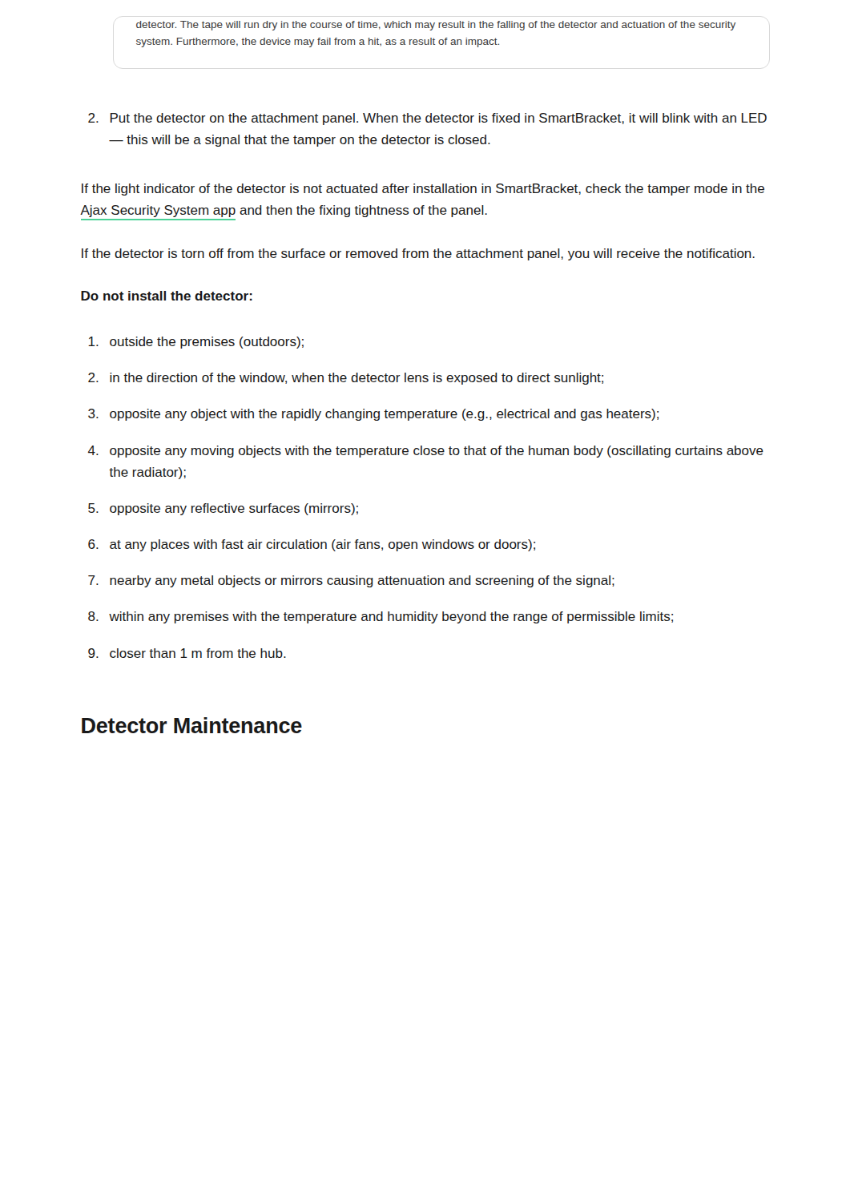detector. The tape will run dry in the course of time, which may result in the falling of the detector and actuation of the security system. Furthermore, the device may fail from a hit, as a result of an impact.
Put the detector on the attachment panel. When the detector is fixed in SmartBracket, it will blink with an LED — this will be a signal that the tamper on the detector is closed.
If the light indicator of the detector is not actuated after installation in SmartBracket, check the tamper mode in the Ajax Security System app and then the fixing tightness of the panel.
If the detector is torn off from the surface or removed from the attachment panel, you will receive the notification.
Do not install the detector:
outside the premises (outdoors);
in the direction of the window, when the detector lens is exposed to direct sunlight;
opposite any object with the rapidly changing temperature (e.g., electrical and gas heaters);
opposite any moving objects with the temperature close to that of the human body (oscillating curtains above the radiator);
opposite any reflective surfaces (mirrors);
at any places with fast air circulation (air fans, open windows or doors);
nearby any metal objects or mirrors causing attenuation and screening of the signal;
within any premises with the temperature and humidity beyond the range of permissible limits;
closer than 1 m from the hub.
Detector Maintenance